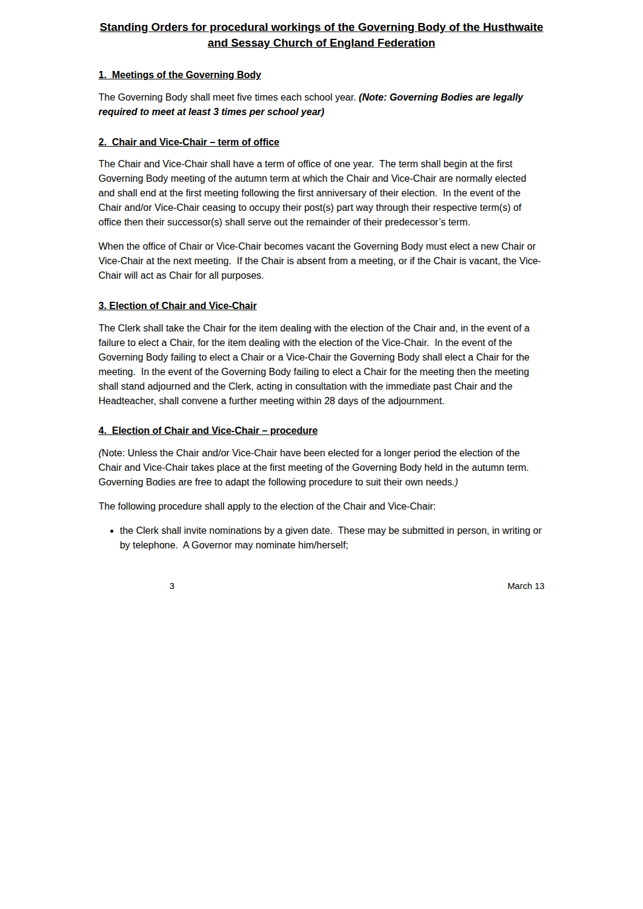Standing Orders for procedural workings of the Governing Body of the Husthwaite and Sessay Church of England Federation
1. Meetings of the Governing Body
The Governing Body shall meet five times each school year. (Note: Governing Bodies are legally required to meet at least 3 times per school year)
2. Chair and Vice-Chair – term of office
The Chair and Vice-Chair shall have a term of office of one year. The term shall begin at the first Governing Body meeting of the autumn term at which the Chair and Vice-Chair are normally elected and shall end at the first meeting following the first anniversary of their election. In the event of the Chair and/or Vice-Chair ceasing to occupy their post(s) part way through their respective term(s) of office then their successor(s) shall serve out the remainder of their predecessor’s term.
When the office of Chair or Vice-Chair becomes vacant the Governing Body must elect a new Chair or Vice-Chair at the next meeting. If the Chair is absent from a meeting, or if the Chair is vacant, the Vice-Chair will act as Chair for all purposes.
3. Election of Chair and Vice-Chair
The Clerk shall take the Chair for the item dealing with the election of the Chair and, in the event of a failure to elect a Chair, for the item dealing with the election of the Vice-Chair. In the event of the Governing Body failing to elect a Chair or a Vice-Chair the Governing Body shall elect a Chair for the meeting. In the event of the Governing Body failing to elect a Chair for the meeting then the meeting shall stand adjourned and the Clerk, acting in consultation with the immediate past Chair and the Headteacher, shall convene a further meeting within 28 days of the adjournment.
4. Election of Chair and Vice-Chair – procedure
(Note: Unless the Chair and/or Vice-Chair have been elected for a longer period the election of the Chair and Vice-Chair takes place at the first meeting of the Governing Body held in the autumn term. Governing Bodies are free to adapt the following procedure to suit their own needs.)
The following procedure shall apply to the election of the Chair and Vice-Chair:
the Clerk shall invite nominations by a given date. These may be submitted in person, in writing or by telephone. A Governor may nominate him/herself;
3 March 13